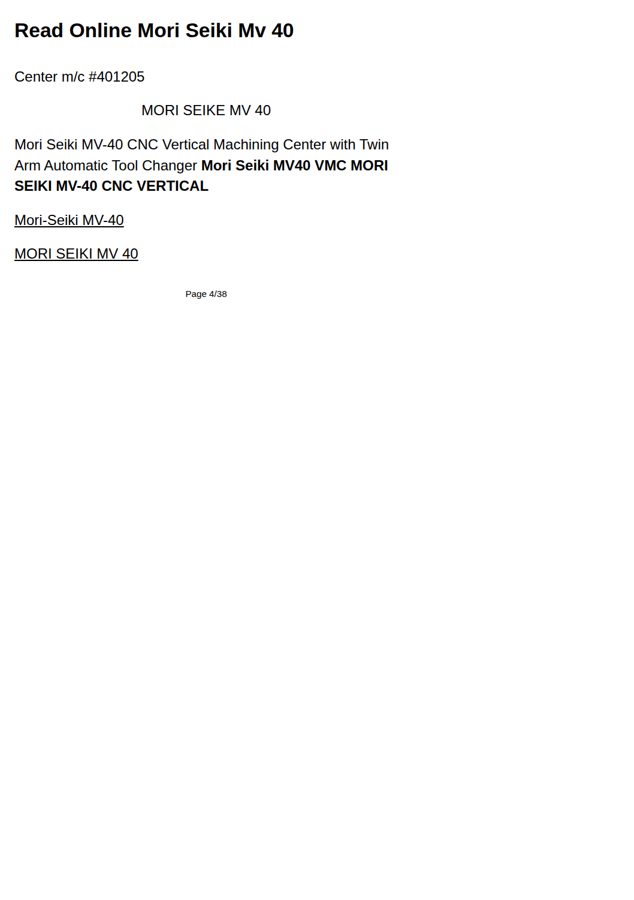Read Online Mori Seiki Mv 40
Center m/c #401205
MORI SEIKE MV 40
Mori Seiki MV-40 CNC Vertical Machining Center with Twin Arm Automatic Tool Changer Mori Seiki MV40 VMC MORI SEIKI MV-40 CNC VERTICAL
Mori-Seiki MV-40
MORI SEIKI MV 40
Page 4/38